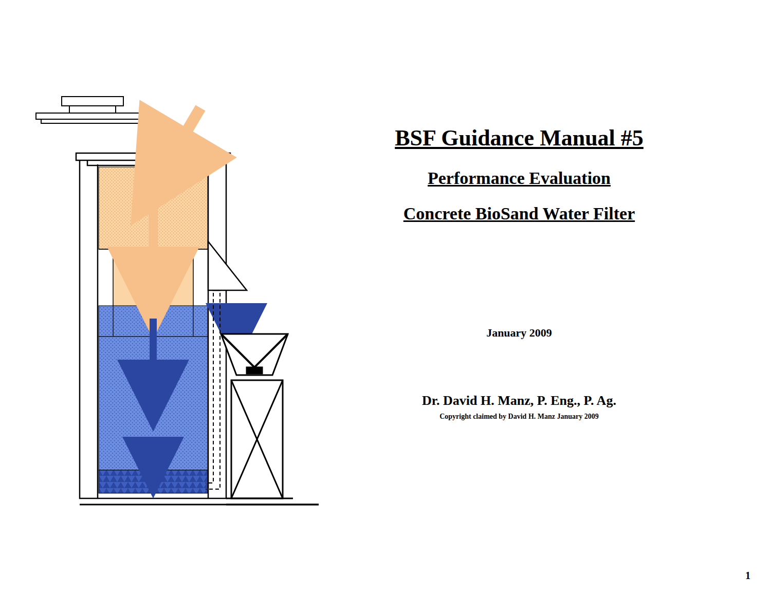BSF Guidance Manual #5
Performance Evaluation
Concrete BioSand Water Filter
January 2009
Dr. David H. Manz, P. Eng., P. Ag.
Copyright claimed by David H. Manz January 2009
1